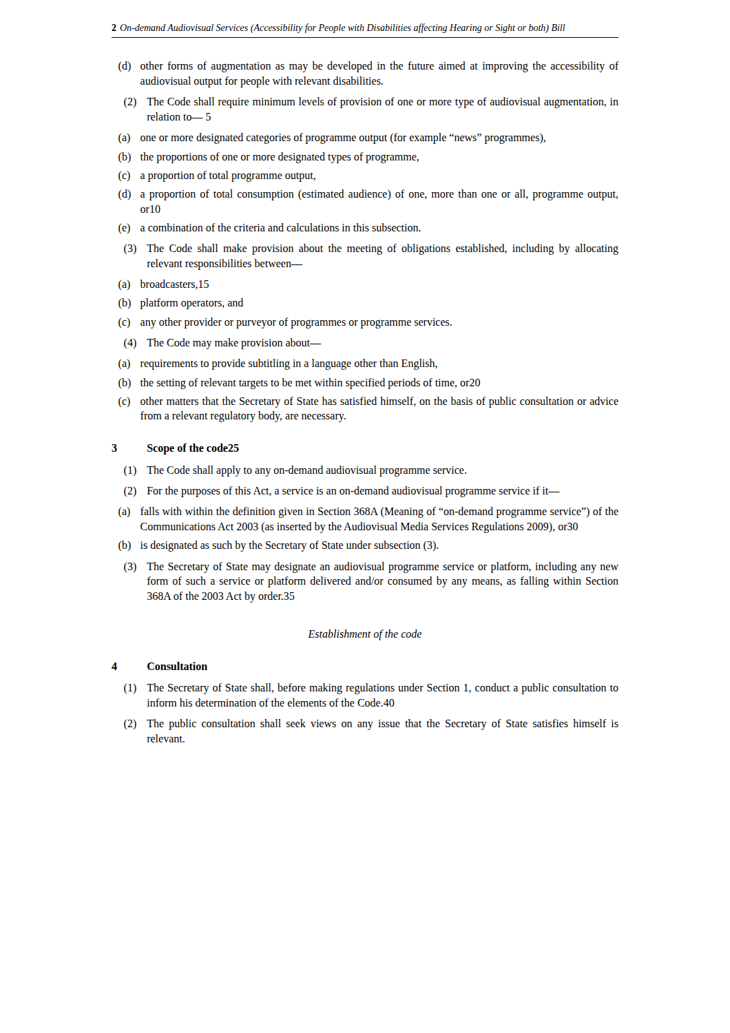2 On-demand Audiovisual Services (Accessibility for People with Disabilities affecting Hearing or Sight or both) Bill
(d) other forms of augmentation as may be developed in the future aimed at improving the accessibility of audiovisual output for people with relevant disabilities.
(2) The Code shall require minimum levels of provision of one or more type of audiovisual augmentation, in relation to— 5
(a) one or more designated categories of programme output (for example “news” programmes),
(b) the proportions of one or more designated types of programme,
(c) a proportion of total programme output,
(d) a proportion of total consumption (estimated audience) of one, more than one or all, programme output, or10
(e) a combination of the criteria and calculations in this subsection.
(3) The Code shall make provision about the meeting of obligations established, including by allocating relevant responsibilities between—
(a) broadcasters,15
(b) platform operators, and
(c) any other provider or purveyor of programmes or programme services.
(4) The Code may make provision about—
(a) requirements to provide subtitling in a language other than English,
(b) the setting of relevant targets to be met within specified periods of time, or20
(c) other matters that the Secretary of State has satisfied himself, on the basis of public consultation or advice from a relevant regulatory body, are necessary.
3 Scope of the code25
(1) The Code shall apply to any on-demand audiovisual programme service.
(2) For the purposes of this Act, a service is an on-demand audiovisual programme service if it—
(a) falls with within the definition given in Section 368A (Meaning of “on-demand programme service”) of the Communications Act 2003 (as inserted by the Audiovisual Media Services Regulations 2009), or30
(b) is designated as such by the Secretary of State under subsection (3).
(3) The Secretary of State may designate an audiovisual programme service or platform, including any new form of such a service or platform delivered and/or consumed by any means, as falling within Section 368A of the 2003 Act by order.35
Establishment of the code
4 Consultation
(1) The Secretary of State shall, before making regulations under Section 1, conduct a public consultation to inform his determination of the elements of the Code.40
(2) The public consultation shall seek views on any issue that the Secretary of State satisfies himself is relevant.